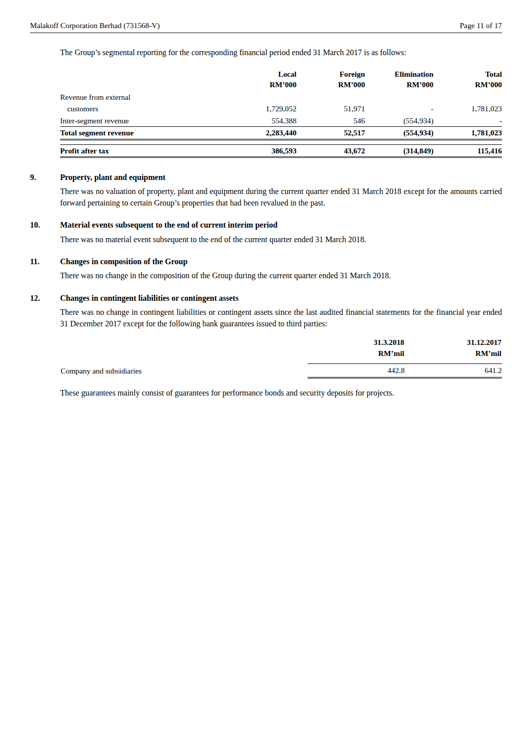Malakoff Corporation Berhad (731568-V) Page 11 of 17
The Group’s segmental reporting for the corresponding financial period ended 31 March 2017 is as follows:
| | Local RM’000 | Foreign RM’000 | Elimination RM’000 | Total RM’000 |
| --- | --- | --- | --- | --- |
| Revenue from external | | | | |
| customers | 1,729,052 | 51,971 | - | 1,781,023 |
| Inter-segment revenue | 554,388 | 546 | (554,934) | - |
| Total segment revenue | 2,283,440 | 52,517 | (554,934) | 1,781,023 |
| Profit after tax | 386,593 | 43,672 | (314,849) | 115,416 |
9. Property, plant and equipment
There was no valuation of property, plant and equipment during the current quarter ended 31 March 2018 except for the amounts carried forward pertaining to certain Group’s properties that had been revalued in the past.
10. Material events subsequent to the end of current interim period
There was no material event subsequent to the end of the current quarter ended 31 March 2018.
11. Changes in composition of the Group
There was no change in the composition of the Group during the current quarter ended 31 March 2018.
12. Changes in contingent liabilities or contingent assets
There was no change in contingent liabilities or contingent assets since the last audited financial statements for the financial year ended 31 December 2017 except for the following bank guarantees issued to third parties:
| | 31.3.2018 | 31.12.2017 |
| --- | --- | --- |
| | RM’mil | RM’mil |
| Company and subsidiaries | 442.8 | 641.2 |
These guarantees mainly consist of guarantees for performance bonds and security deposits for projects.